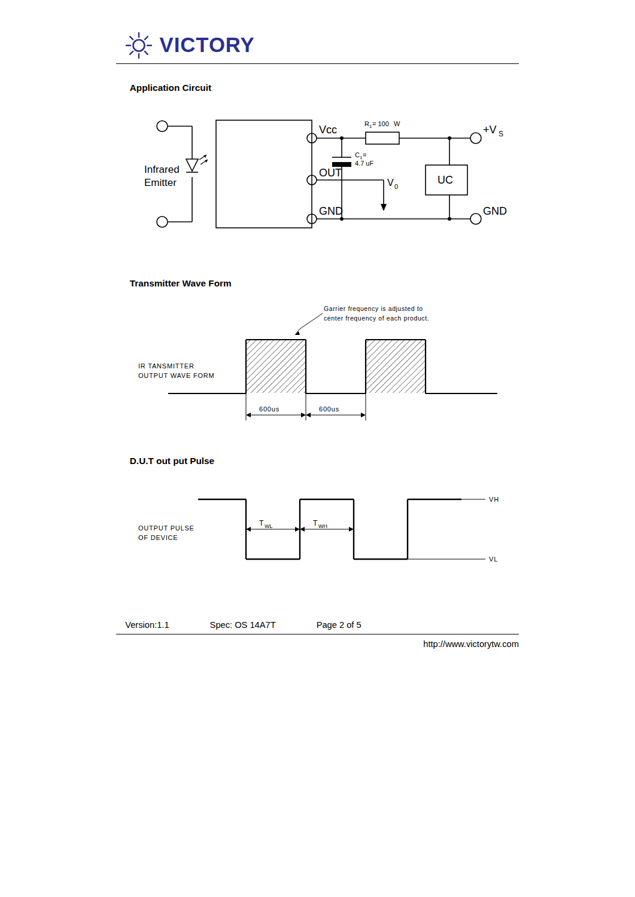VICTORY
Application Circuit
Infrared Emitter Vcc OUT GND +V S GND UC R 1 = 100 W C 1 = 4.7 uF V 0
Transmitter Wave Form
Garrier frequency is adjusted to center frequency of each product. IR TANSMITTER OUTPUT WAVE FORM 600us 600us
D.U.T out put Pulse
OUTPUT PULSE OF DEVICE VH VL T WL T WH
Version:1.1 Spec: OS 14A7T Page 2 of 5
http://www.victorytw.com